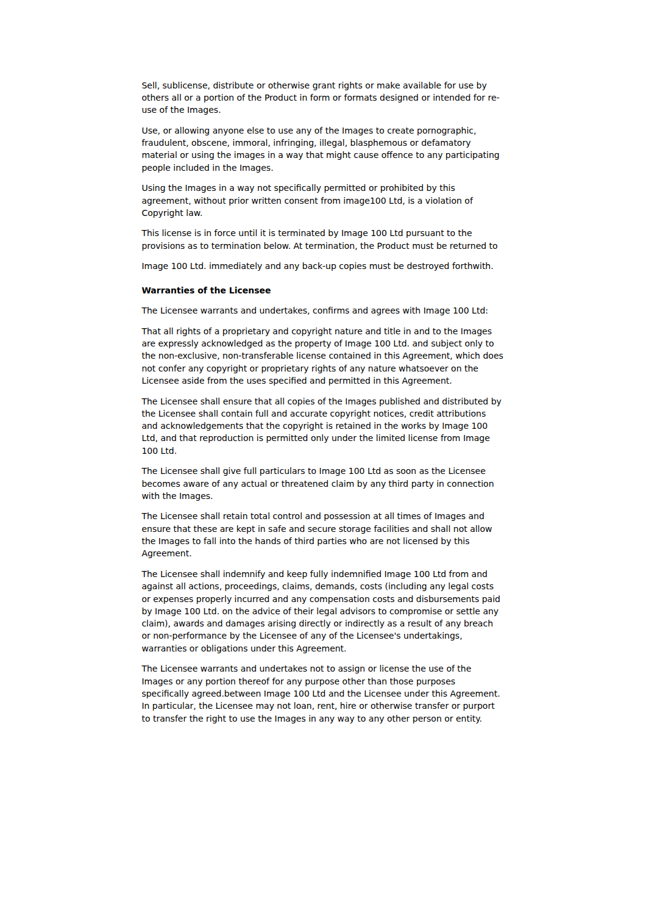Sell, sublicense, distribute or otherwise grant rights or make available for use by others all or a portion of the Product in form or formats designed or intended for re-use of the Images.
Use, or allowing anyone else to use any of the Images to create pornographic, fraudulent, obscene, immoral, infringing, illegal, blasphemous or defamatory material or using the images in a way that might cause offence to any participating people included in the Images.
Using the Images in a way not specifically permitted or prohibited by this agreement, without prior written consent from image100 Ltd, is a violation of Copyright law.
This license is in force until it is terminated by Image 100 Ltd pursuant to the provisions as to termination below. At termination, the Product must be returned to
Image 100 Ltd. immediately and any back-up copies must be destroyed forthwith.
Warranties of the Licensee
The Licensee warrants and undertakes, confirms and agrees with Image 100 Ltd:
That all rights of a proprietary and copyright nature and title in and to the Images are expressly acknowledged as the property of Image 100 Ltd. and subject only to the non-exclusive, non-transferable license contained in this Agreement, which does not confer any copyright or proprietary rights of any nature whatsoever on the Licensee aside from the uses specified and permitted in this Agreement.
The Licensee shall ensure that all copies of the Images published and distributed by the Licensee shall contain full and accurate copyright notices, credit attributions and acknowledgements that the copyright is retained in the works by Image 100 Ltd, and that reproduction is permitted only under the limited license from Image 100 Ltd.
The Licensee shall give full particulars to Image 100 Ltd as soon as the Licensee becomes aware of any actual or threatened claim by any third party in connection with the Images.
The Licensee shall retain total control and possession at all times of Images and ensure that these are kept in safe and secure storage facilities and shall not allow the Images to fall into the hands of third parties who are not licensed by this Agreement.
The Licensee shall indemnify and keep fully indemnified Image 100 Ltd from and against all actions, proceedings, claims, demands, costs (including any legal costs or expenses properly incurred and any compensation costs and disbursements paid by Image 100 Ltd. on the advice of their legal advisors to compromise or settle any claim), awards and damages arising directly or indirectly as a result of any breach or non-performance by the Licensee of any of the Licensee's undertakings, warranties or obligations under this Agreement.
The Licensee warrants and undertakes not to assign or license the use of the Images or any portion thereof for any purpose other than those purposes specifically agreed.between Image 100 Ltd and the Licensee under this Agreement. In particular, the Licensee may not loan, rent, hire or otherwise transfer or purport to transfer the right to use the Images in any way to any other person or entity.